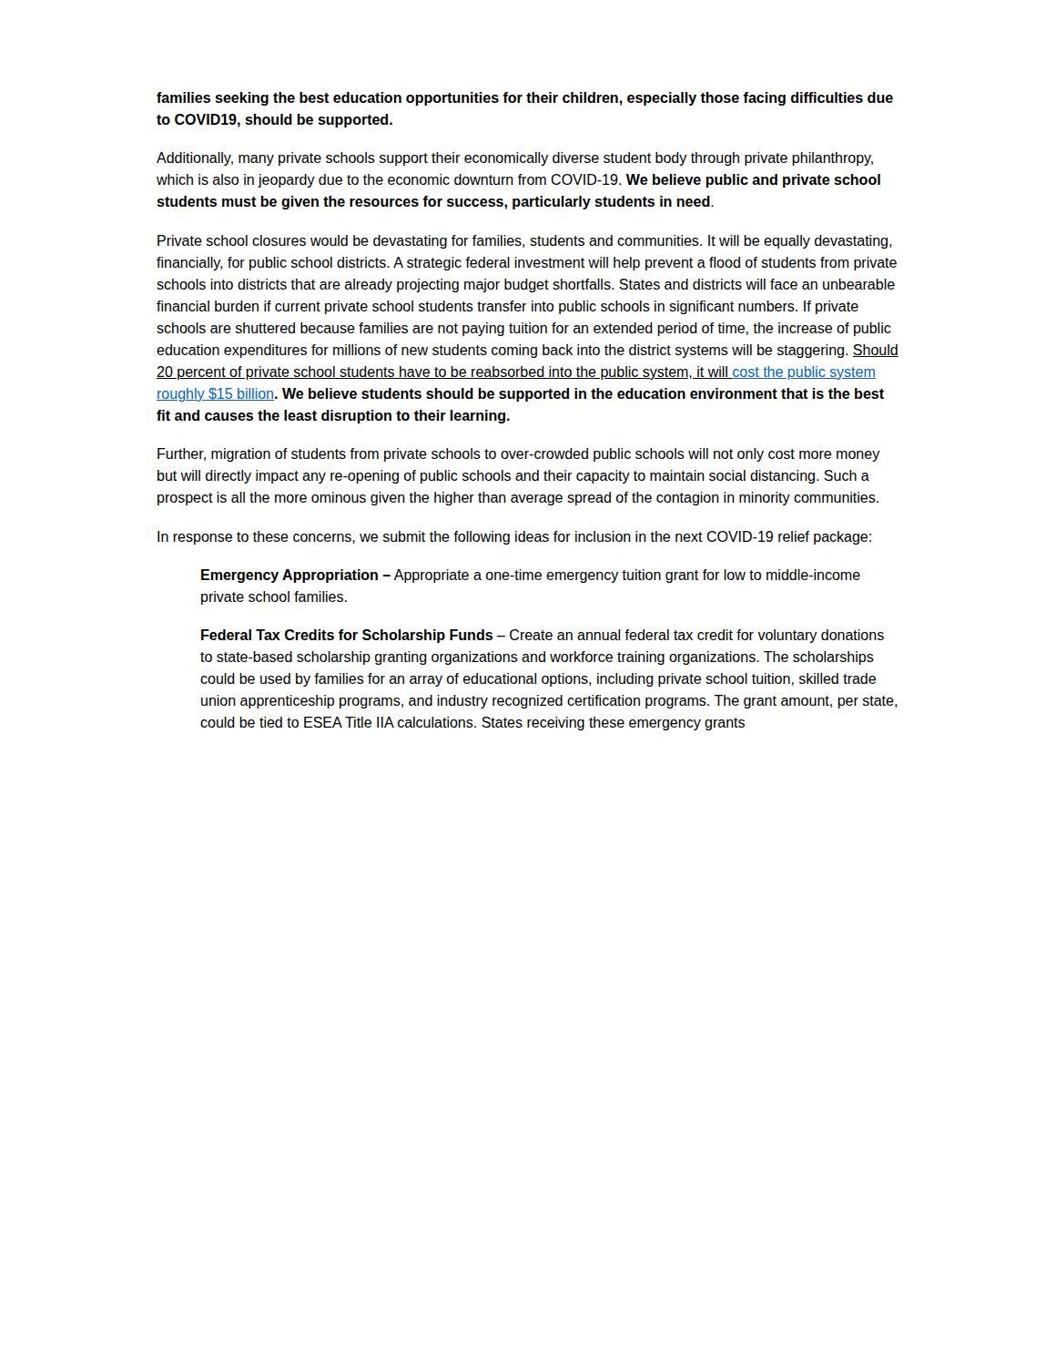families seeking the best education opportunities for their children, especially those facing difficulties due to COVID19, should be supported.
Additionally, many private schools support their economically diverse student body through private philanthropy, which is also in jeopardy due to the economic downturn from COVID-19. We believe public and private school students must be given the resources for success, particularly students in need.
Private school closures would be devastating for families, students and communities. It will be equally devastating, financially, for public school districts. A strategic federal investment will help prevent a flood of students from private schools into districts that are already projecting major budget shortfalls. States and districts will face an unbearable financial burden if current private school students transfer into public schools in significant numbers. If private schools are shuttered because families are not paying tuition for an extended period of time, the increase of public education expenditures for millions of new students coming back into the district systems will be staggering. Should 20 percent of private school students have to be reabsorbed into the public system, it will cost the public system roughly $15 billion. We believe students should be supported in the education environment that is the best fit and causes the least disruption to their learning.
Further, migration of students from private schools to over-crowded public schools will not only cost more money but will directly impact any re-opening of public schools and their capacity to maintain social distancing. Such a prospect is all the more ominous given the higher than average spread of the contagion in minority communities.
In response to these concerns, we submit the following ideas for inclusion in the next COVID-19 relief package:
Emergency Appropriation – Appropriate a one-time emergency tuition grant for low to middle-income private school families.
Federal Tax Credits for Scholarship Funds – Create an annual federal tax credit for voluntary donations to state-based scholarship granting organizations and workforce training organizations. The scholarships could be used by families for an array of educational options, including private school tuition, skilled trade union apprenticeship programs, and industry recognized certification programs. The grant amount, per state, could be tied to ESEA Title IIA calculations. States receiving these emergency grants